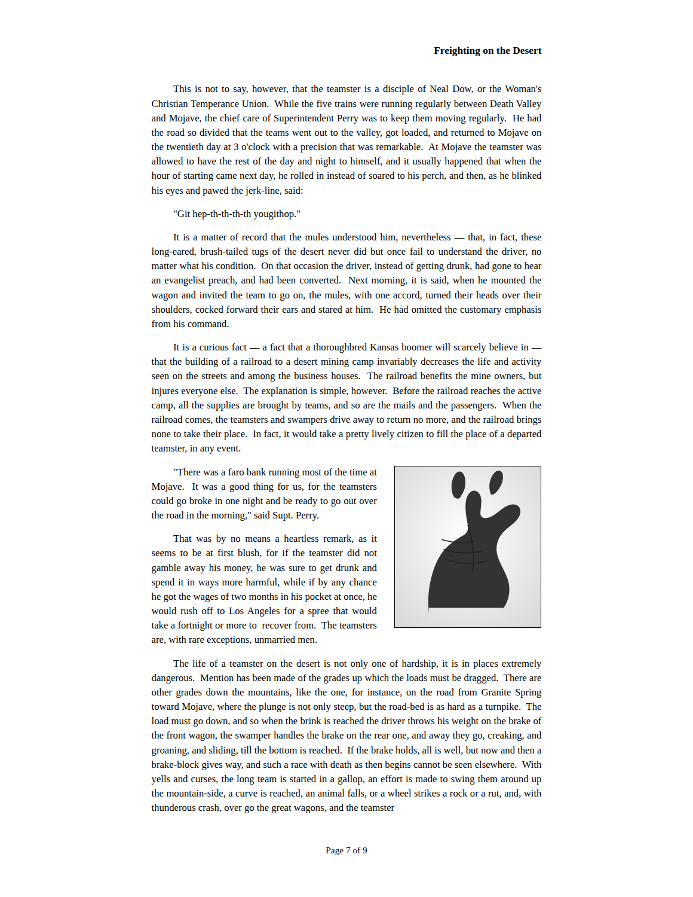Freighting on the Desert
This is not to say, however, that the teamster is a disciple of Neal Dow, or the Woman's Christian Temperance Union. While the five trains were running regularly between Death Valley and Mojave, the chief care of Superintendent Perry was to keep them moving regularly. He had the road so divided that the teams went out to the valley, got loaded, and returned to Mojave on the twentieth day at 3 o'clock with a precision that was remarkable. At Mojave the teamster was allowed to have the rest of the day and night to himself, and it usually happened that when the hour of starting came next day, he rolled in instead of soared to his perch, and then, as he blinked his eyes and pawed the jerk-line, said:
"Git hep-th-th-th-th yougithop."
It is a matter of record that the mules understood him, nevertheless — that, in fact, these long-eared, brush-tailed tugs of the desert never did but once fail to understand the driver, no matter what his condition. On that occasion the driver, instead of getting drunk, had gone to hear an evangelist preach, and had been converted. Next morning, it is said, when he mounted the wagon and invited the team to go on, the mules, with one accord, turned their heads over their shoulders, cocked forward their ears and stared at him. He had omitted the customary emphasis from his command.
It is a curious fact — a fact that a thoroughbred Kansas boomer will scarcely believe in — that the building of a railroad to a desert mining camp invariably decreases the life and activity seen on the streets and among the business houses. The railroad benefits the mine owners, but injures everyone else. The explanation is simple, however. Before the railroad reaches the active camp, all the supplies are brought by teams, and so are the mails and the passengers. When the railroad comes, the teamsters and swampers drive away to return no more, and the railroad brings none to take their place. In fact, it would take a pretty lively citizen to fill the place of a departed teamster, in any event.
"There was a faro bank running most of the time at Mojave. It was a good thing for us, for the teamsters could go broke in one night and be ready to go out over the road in the morning," said Supt. Perry.
That was by no means a heartless remark, as it seems to be at first blush, for if the teamster did not gamble away his money, he was sure to get drunk and spend it in ways more harmful, while if by any chance he got the wages of two months in his pocket at once, he would rush off to Los Angeles for a spree that would take a fortnight or more to recover from. The teamsters are, with rare exceptions, unmarried men.
The life of a teamster on the desert is not only one of hardship, it is in places extremely dangerous. Mention has been made of the grades up which the loads must be dragged. There are other grades down the mountains, like the one, for instance, on the road from Granite Spring toward Mojave, where the plunge is not only steep, but the road-bed is as hard as a turnpike. The load must go down, and so when the brink is reached the driver throws his weight on the brake of the front wagon, the swamper handles the brake on the rear one, and away they go, creaking, and groaning, and sliding, till the bottom is reached. If the brake holds, all is well, but now and then a brake-block gives way, and such a race with death as then begins cannot be seen elsewhere. With yells and curses, the long team is started in a gallop, an effort is made to swing them around up the mountain-side, a curve is reached, an animal falls, or a wheel strikes a rock or a rut, and, with thunderous crash, over go the great wagons, and the teamster
Page 7 of 9